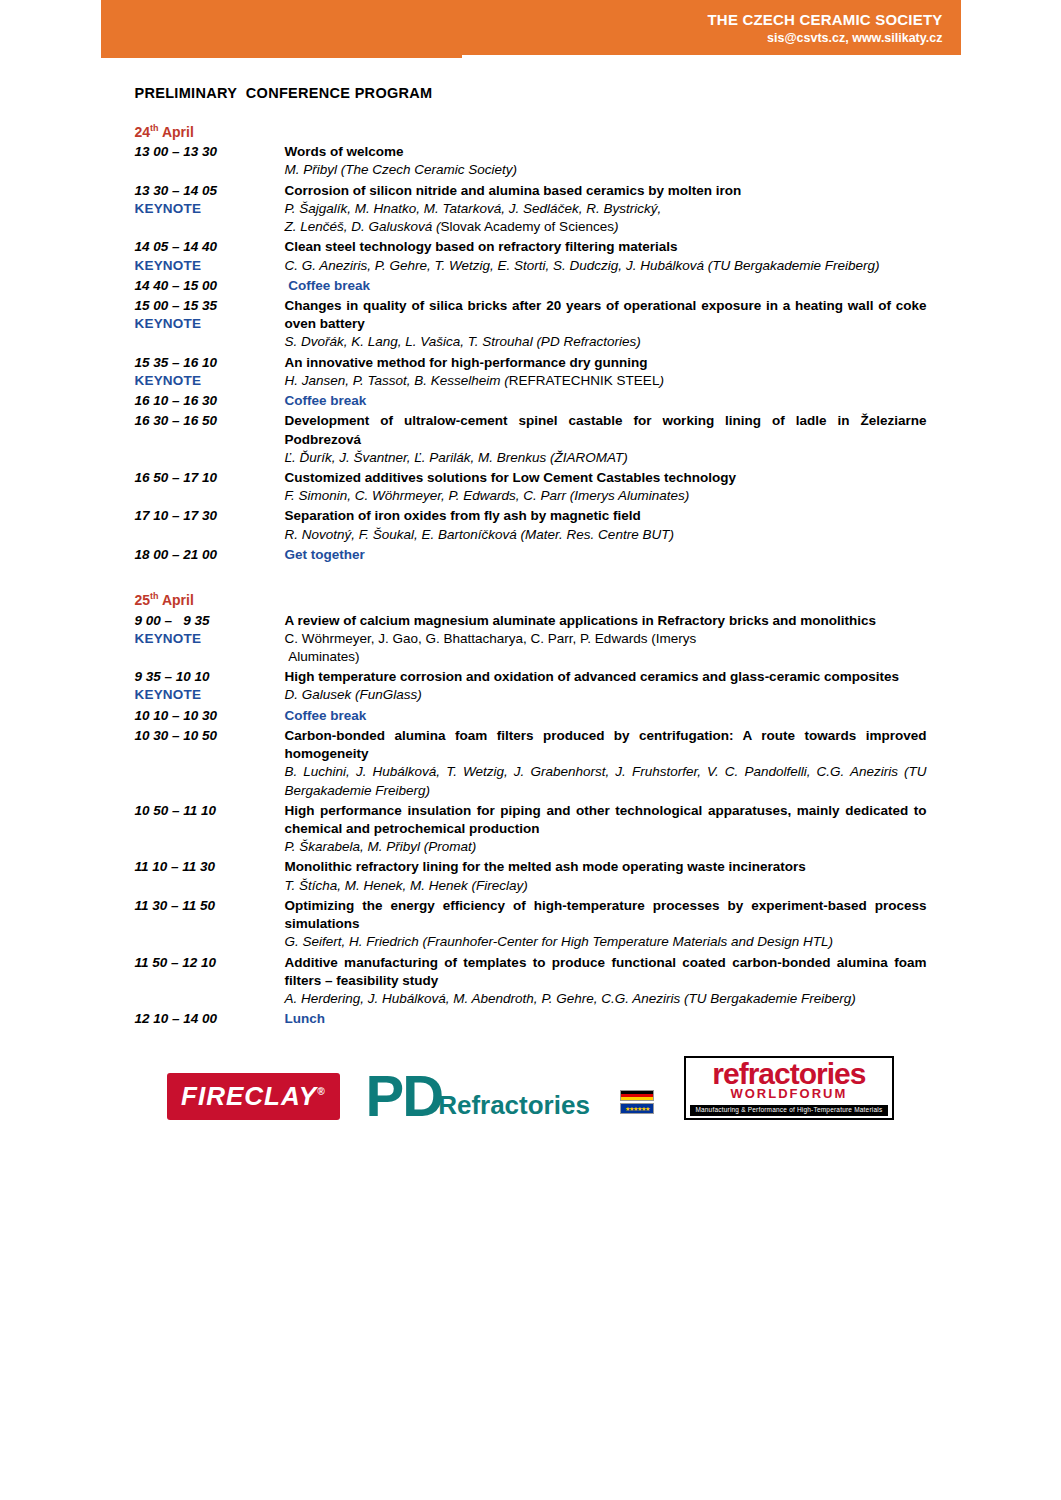THE CZECH CERAMIC SOCIETY
sis@csvts.cz, www.silikaty.cz
PRELIMINARY CONFERENCE PROGRAM
24th April
| 13 00 – 13 30 | Words of welcome M. Přibyl (The Czech Ceramic Society) |
| 13 30 – 14 05 KEYNOTE | Corrosion of silicon nitride and alumina based ceramics by molten iron P. Šajgalík, M. Hnatko, M. Tatarková, J. Sedláček, R. Bystrický, Z. Lenčéš, D. Galusková ( Slovak Academy of Sciences ) |
| 14 05 – 14 40 KEYNOTE | Clean steel technology based on refractory filtering materials C. G. Aneziris, P. Gehre, T. Wetzig, E. Storti, S. Dudczig, J. Hubálková (TU Bergakademie Freiberg) |
| 14 40 – 15 00 | Coffee break |
| 15 00 – 15 35 KEYNOTE | Changes in quality of silica bricks after 20 years of operational exposure in a heating wall of coke oven battery S. Dvořák, K. Lang, L. Vašica, T. Strouhal (PD Refractories) |
| 15 35 – 16 10 KEYNOTE | An innovative method for high-performance dry gunning H. Jansen, P. Tassot, B. Kesselheim ( REFRATECHNIK STEEL ) |
| 16 10 – 16 30 | Coffee break |
| 16 30 – 16 50 | Development of ultralow-cement spinel castable for working lining of ladle in Železiarne Podbrezová Ľ. Ďurík, J. Švantner, Ľ. Parilák, M. Brenkus (ŽIAROMAT) |
| 16 50 – 17 10 | Customized additives solutions for Low Cement Castables technology F. Simonin, C. Wöhrmeyer, P. Edwards, C. Parr (Imerys Aluminates) |
| 17 10 – 17 30 | Separation of iron oxides from fly ash by magnetic field R. Novotný, F. Šoukal, E. Bartoníčková (Mater. Res. Centre BUT) |
| 18 00 – 21 00 | Get together |
25th April
| 9 00 – 9 35 KEYNOTE | A review of calcium magnesium aluminate applications in Refractory bricks and monolithics C. Wöhrmeyer, J. Gao, G. Bhattacharya, C. Parr, P. Edwards (Imerys Aluminates) |
| 9 35 – 10 10 KEYNOTE | High temperature corrosion and oxidation of advanced ceramics and glass-ceramic composites D. Galusek (FunGlass) |
| 10 10 – 10 30 | Coffee break |
| 10 30 – 10 50 | Carbon-bonded alumina foam filters produced by centrifugation: A route towards improved homogeneity B. Luchini, J. Hubálková, T. Wetzig, J. Grabenhorst, J. Fruhstorfer, V. C. Pandolfelli, C.G. Aneziris (TU Bergakademie Freiberg) |
| 10 50 – 11 10 | High performance insulation for piping and other technological apparatuses, mainly dedicated to chemical and petrochemical production P. Škarabela, M. Přibyl (Promat) |
| 11 10 – 11 30 | Monolithic refractory lining for the melted ash mode operating waste incinerators T. Štícha, M. Henek, M. Henek (Fireclay) |
| 11 30 – 11 50 | Optimizing the energy efficiency of high-temperature processes by experiment-based process simulations G. Seifert, H. Friedrich (Fraunhofer-Center for High Temperature Materials and Design HTL) |
| 11 50 – 12 10 | Additive manufacturing of templates to produce functional coated carbon-bonded alumina foam filters – feasibility study A. Herdering, J. Hubálková, M. Abendroth, P. Gehre, C.G. Aneziris (TU Bergakademie Freiberg) |
| 12 10 – 14 00 | Lunch |
FIRECLAY®
PD Refractories
★★★★★★
refractories
WORLDFORUM
Manufacturing & Performance of High-Temperature Materials